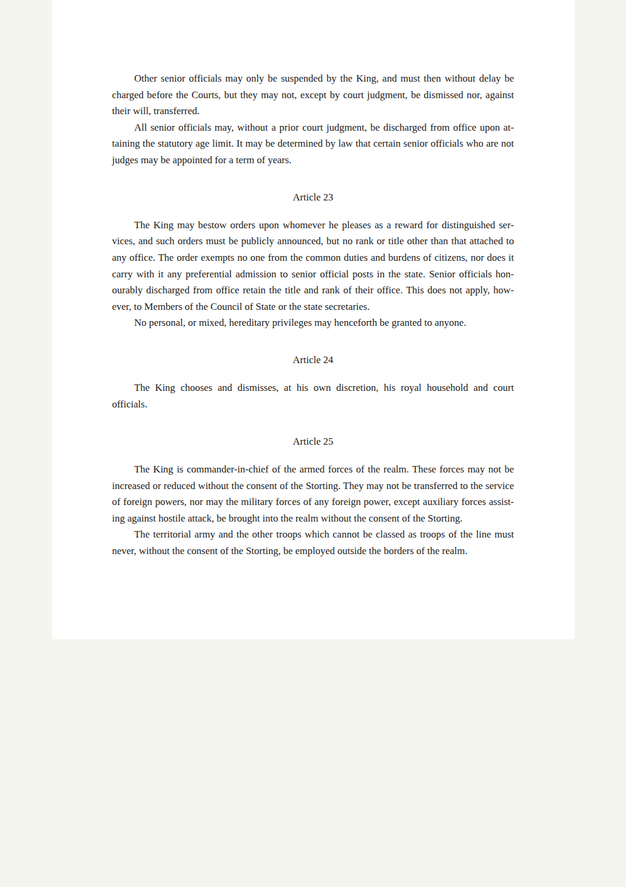Other senior officials may only be suspended by the King, and must then without delay be charged before the Courts, but they may not, except by court judgment, be dismissed nor, against their will, transferred.
All senior officials may, without a prior court judgment, be discharged from office upon attaining the statutory age limit. It may be determined by law that certain senior officials who are not judges may be appointed for a term of years.
Article 23
The King may bestow orders upon whomever he pleases as a reward for distinguished services, and such orders must be publicly announced, but no rank or title other than that attached to any office. The order exempts no one from the common duties and burdens of citizens, nor does it carry with it any preferential admission to senior official posts in the state. Senior officials honourably discharged from office retain the title and rank of their office. This does not apply, however, to Members of the Council of State or the state secretaries.
No personal, or mixed, hereditary privileges may henceforth be granted to anyone.
Article 24
The King chooses and dismisses, at his own discretion, his royal household and court officials.
Article 25
The King is commander-in-chief of the armed forces of the realm. These forces may not be increased or reduced without the consent of the Storting. They may not be transferred to the service of foreign powers, nor may the military forces of any foreign power, except auxiliary forces assisting against hostile attack, be brought into the realm without the consent of the Storting.
The territorial army and the other troops which cannot be classed as troops of the line must never, without the consent of the Storting, be employed outside the borders of the realm.